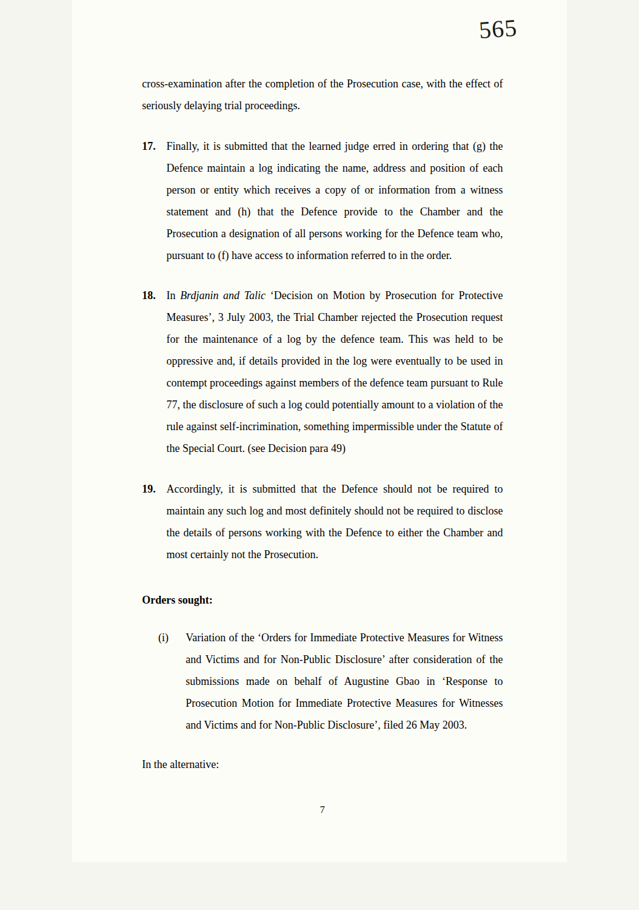565
cross-examination after the completion of the Prosecution case, with the effect of seriously delaying trial proceedings.
17. Finally, it is submitted that the learned judge erred in ordering that (g) the Defence maintain a log indicating the name, address and position of each person or entity which receives a copy of or information from a witness statement and (h) that the Defence provide to the Chamber and the Prosecution a designation of all persons working for the Defence team who, pursuant to (f) have access to information referred to in the order.
18. In Brdjanin and Talic ‘Decision on Motion by Prosecution for Protective Measures’, 3 July 2003, the Trial Chamber rejected the Prosecution request for the maintenance of a log by the defence team. This was held to be oppressive and, if details provided in the log were eventually to be used in contempt proceedings against members of the defence team pursuant to Rule 77, the disclosure of such a log could potentially amount to a violation of the rule against self-incrimination, something impermissible under the Statute of the Special Court. (see Decision para 49)
19. Accordingly, it is submitted that the Defence should not be required to maintain any such log and most definitely should not be required to disclose the details of persons working with the Defence to either the Chamber and most certainly not the Prosecution.
Orders sought:
(i) Variation of the ‘Orders for Immediate Protective Measures for Witness and Victims and for Non-Public Disclosure’ after consideration of the submissions made on behalf of Augustine Gbao in ‘Response to Prosecution Motion for Immediate Protective Measures for Witnesses and Victims and for Non-Public Disclosure’, filed 26 May 2003.
In the alternative:
7